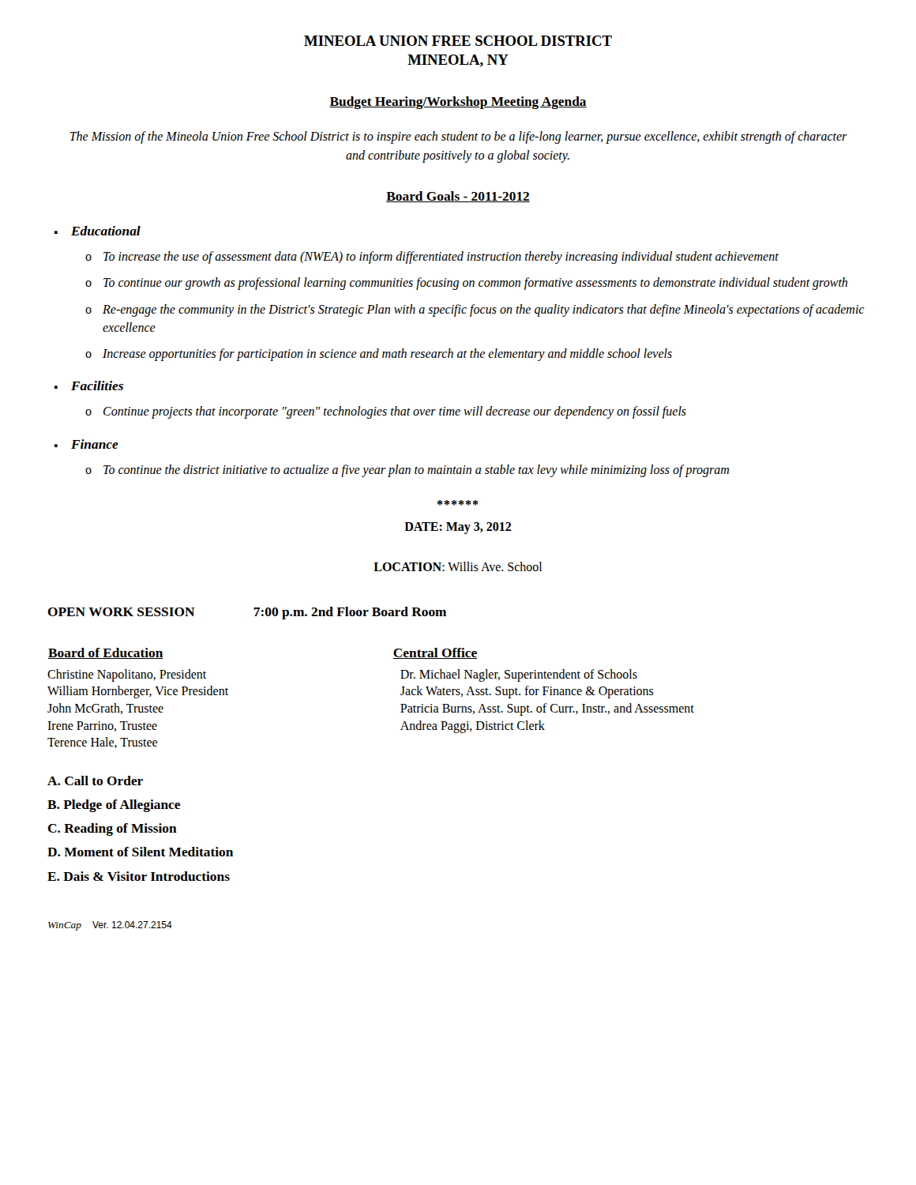MINEOLA UNION FREE SCHOOL DISTRICT
MINEOLA, NY
Budget Hearing/Workshop Meeting Agenda
The Mission of the Mineola Union Free School District is to inspire each student to be a life-long learner, pursue excellence, exhibit strength of character and contribute positively to a global society.
Board Goals - 2011-2012
Educational
To increase the use of assessment data (NWEA) to inform differentiated instruction thereby increasing individual student achievement
To continue our growth as professional learning communities focusing on common formative assessments to demonstrate individual student growth
Re-engage the community in the District's Strategic Plan with a specific focus on the quality indicators that define Mineola's expectations of academic excellence
Increase opportunities for participation in science and math research at the elementary and middle school levels
Facilities
Continue projects that incorporate "green" technologies that over time will decrease our dependency on fossil fuels
Finance
To continue the district initiative to actualize a five year plan to maintain a stable tax levy while minimizing loss of program
******
DATE: May 3, 2012
LOCATION: Willis Ave. School
OPEN WORK SESSION 7:00 p.m. 2nd Floor Board Room
| Board of Education | Central Office |
| --- | --- |
| Christine Napolitano, President | Dr. Michael Nagler, Superintendent of Schools |
| William Hornberger, Vice President | Jack Waters, Asst. Supt. for Finance & Operations |
| John McGrath, Trustee | Patricia Burns, Asst. Supt. of Curr., Instr., and Assessment |
| Irene Parrino, Trustee | Andrea Paggi, District Clerk |
| Terence Hale, Trustee | |
A. Call to Order
B. Pledge of Allegiance
C. Reading of Mission
D. Moment of Silent Meditation
E. Dais & Visitor Introductions
WinCap Ver. 12.04.27.2154